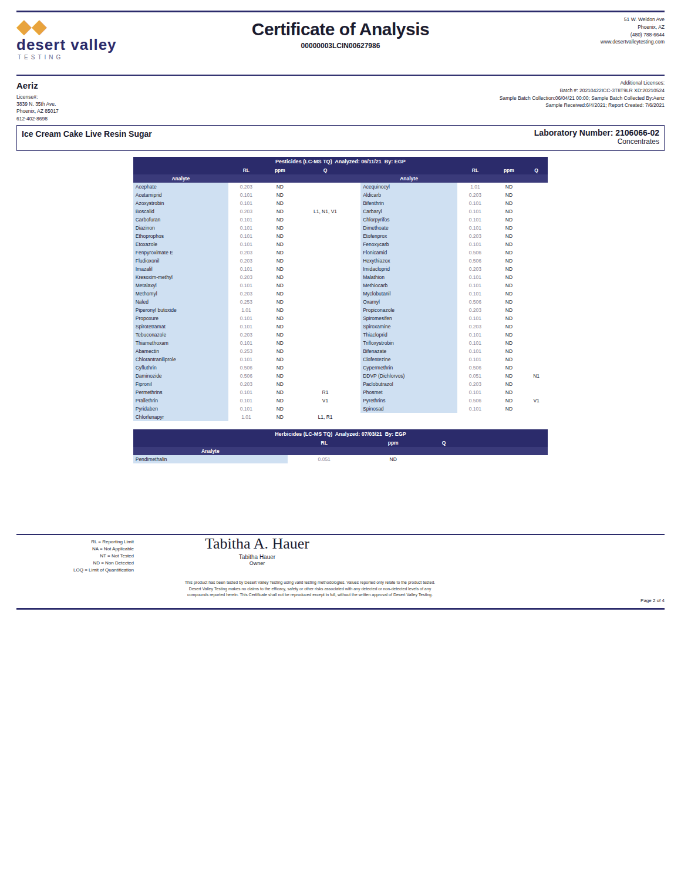◆◆
desert valley
TESTING
Certificate of Analysis
00000003LCIN00627986
51 W. Weldon Ave
Phoenix, AZ
(480) 788-6644
www.desertvalleytesting.com
Aeriz
License#:
3839 N. 35th Ave.
Phoenix, AZ 85017
612-402-8698
Additional Licenses:
Batch #: 20210422ICC-3T8T9LR XD:20210524
Sample Batch Collection:06/04/21 00:00; Sample Batch Collected By:Aeriz
Sample Received:6/4/2021; Report Created: 7/6/2021
Ice Cream Cake Live Resin Sugar
Laboratory Number: 2106066-02
Concentrates
Pesticides (LC-MS TQ) Analyzed: 06/11/21 By: EGP
| | RL | ppm | Q | | | RL | ppm | Q |
| --- | --- | --- | --- | --- | --- | --- | --- | --- |
| Analyte | | | | | Analyte | | | |
| Acephate | 0.203 | ND | | | Acequinocyl | 1.01 | ND | |
| Acetamiprid | 0.101 | ND | | | Aldicarb | 0.203 | ND | |
| Azoxystrobin | 0.101 | ND | | | Bifenthrin | 0.101 | ND | |
| Boscalid | 0.203 | ND | L1, N1, V1 | | Carbaryl | 0.101 | ND | |
| Carbofuran | 0.101 | ND | | | Chlorpyrifos | 0.101 | ND | |
| Diazinon | 0.101 | ND | | | Dimethoate | 0.101 | ND | |
| Ethoprophos | 0.101 | ND | | | Etofenprox | 0.203 | ND | |
| Etoxazole | 0.101 | ND | | | Fenoxycarb | 0.101 | ND | |
| Fenpyroximate E | 0.203 | ND | | | Flonicamid | 0.506 | ND | |
| Fludioxonil | 0.203 | ND | | | Hexythiazox | 0.506 | ND | |
| Imazalil | 0.101 | ND | | | Imidacloprid | 0.203 | ND | |
| Kresoxim-methyl | 0.203 | ND | | | Malathion | 0.101 | ND | |
| Metalaxyl | 0.101 | ND | | | Methiocarb | 0.101 | ND | |
| Methomyl | 0.203 | ND | | | Myclobutanil | 0.101 | ND | |
| Naled | 0.253 | ND | | | Oxamyl | 0.506 | ND | |
| Piperonyl butoxide | 1.01 | ND | | | Propiconazole | 0.203 | ND | |
| Propoxure | 0.101 | ND | | | Spiromesifen | 0.101 | ND | |
| Spirotetramat | 0.101 | ND | | | Spiroxamine | 0.203 | ND | |
| Tebuconazole | 0.203 | ND | | | Thiacloprid | 0.101 | ND | |
| Thiamethoxam | 0.101 | ND | | | Trifloxystrobin | 0.101 | ND | |
| Abamectin | 0.253 | ND | | | Bifenazate | 0.101 | ND | |
| Chlorantraniliprole | 0.101 | ND | | | Clofentezine | 0.101 | ND | |
| Cyfluthrin | 0.506 | ND | | | Cypermethrin | 0.506 | ND | |
| Daminozide | 0.506 | ND | | | DDVP (Dichlorvos) | 0.051 | ND | N1 |
| Fipronil | 0.203 | ND | | | Paclobutrazol | 0.203 | ND | |
| Permethrins | 0.101 | ND | R1 | | Phosmet | 0.101 | ND | |
| Prallethrin | 0.101 | ND | V1 | | Pyrethrins | 0.506 | ND | V1 |
| Pyridaben | 0.101 | ND | | | Spinosad | 0.101 | ND | |
| Chlorfenapyr | 1.01 | ND | L1, R1 | | | | | |
Herbicides (LC-MS TQ) Analyzed: 07/03/21 By: EGP
| | RL | ppm | Q | | | | | |
| --- | --- | --- | --- | --- | --- | --- | --- | --- |
| Analyte | | | | | | | | |
| Pendimethalin | 0.051 | ND | | | | | | |
RL = Reporting Limit
NA = Not Applicable
NT = Not Tested
ND = Non Detected
LOQ = Limit of Quantification
Tabitha A. Hauer
Tabitha Hauer
Owner
This product has been tested by Desert Valley Testing using valid testing methodologies. Values reported only relate to the product tested.
Desert Valley Testing makes no claims to the efficacy, safety or other risks associated with any detected or non-detected levels of any
compounds reported herein. This Certificate shall not be reproduced except in full, without the written approval of Desert Valley Testing.
Page 2 of 4